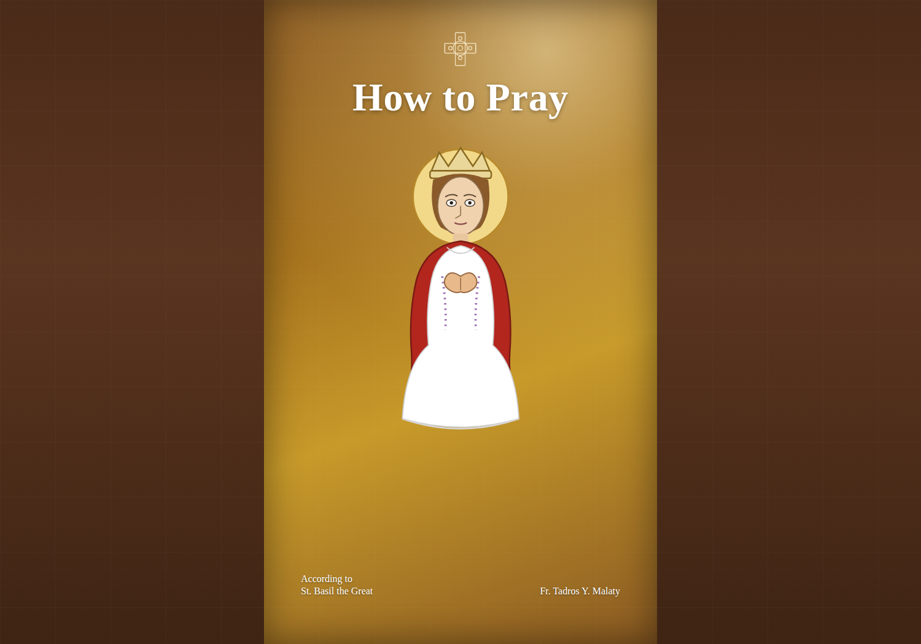How to Pray
According to
St. Basil the Great
Fr. Tadros Y. Malaty